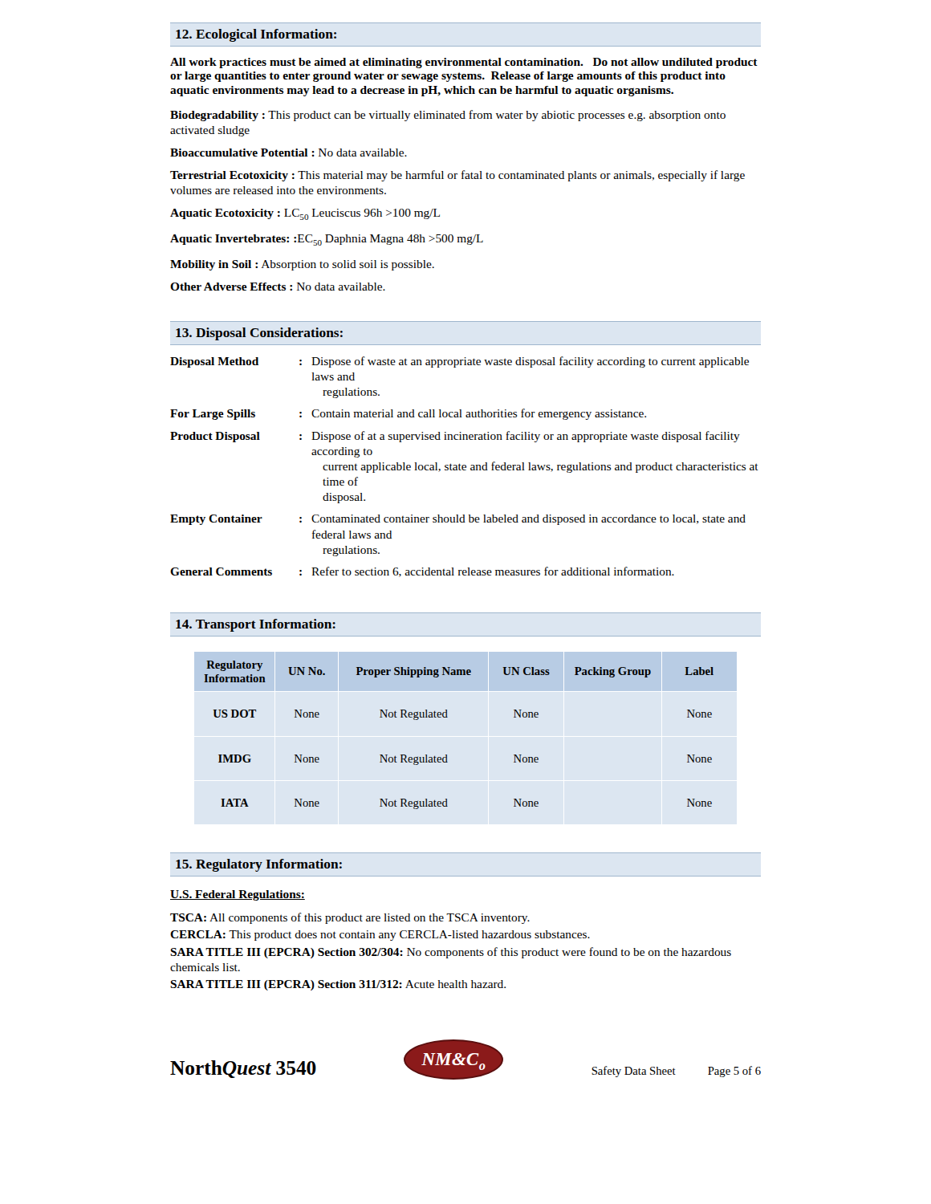12. Ecological Information:
All work practices must be aimed at eliminating environmental contamination. Do not allow undiluted product or large quantities to enter ground water or sewage systems. Release of large amounts of this product into aquatic environments may lead to a decrease in pH, which can be harmful to aquatic organisms.
Biodegradability : This product can be virtually eliminated from water by abiotic processes e.g. absorption onto activated sludge
Bioaccumulative Potential : No data available.
Terrestrial Ecotoxicity : This material may be harmful or fatal to contaminated plants or animals, especially if large volumes are released into the environments.
Aquatic Ecotoxicity : LC50 Leuciscus 96h >100 mg/L
Aquatic Invertebrates: : EC50 Daphnia Magna 48h >500 mg/L
Mobility in Soil : Absorption to solid soil is possible.
Other Adverse Effects : No data available.
13. Disposal Considerations:
| Disposal Method | : | Dispose of waste at an appropriate waste disposal facility according to current applicable laws and regulations. |
| For Large Spills | : | Contain material and call local authorities for emergency assistance. |
| Product Disposal | : | Dispose of at a supervised incineration facility or an appropriate waste disposal facility according to current applicable local, state and federal laws, regulations and product characteristics at time of disposal. |
| Empty Container | : | Contaminated container should be labeled and disposed in accordance to local, state and federal laws and regulations. |
| General Comments | : | Refer to section 6, accidental release measures for additional information. |
14. Transport Information:
| Regulatory Information | UN No. | Proper Shipping Name | UN Class | Packing Group | Label |
| --- | --- | --- | --- | --- | --- |
| US DOT | None | Not Regulated | None | | None |
| IMDG | None | Not Regulated | None | | None |
| IATA | None | Not Regulated | None | | None |
15. Regulatory Information:
U.S. Federal Regulations:
TSCA: All components of this product are listed on the TSCA inventory.
CERCLA: This product does not contain any CERCLA-listed hazardous substances.
SARA TITLE III (EPCRA) Section 302/304: No components of this product were found to be on the hazardous chemicals list.
SARA TITLE III (EPCRA) Section 311/312: Acute health hazard.
NorthQuest 3540
NM&Co
Safety Data SheetPage 5 of 6